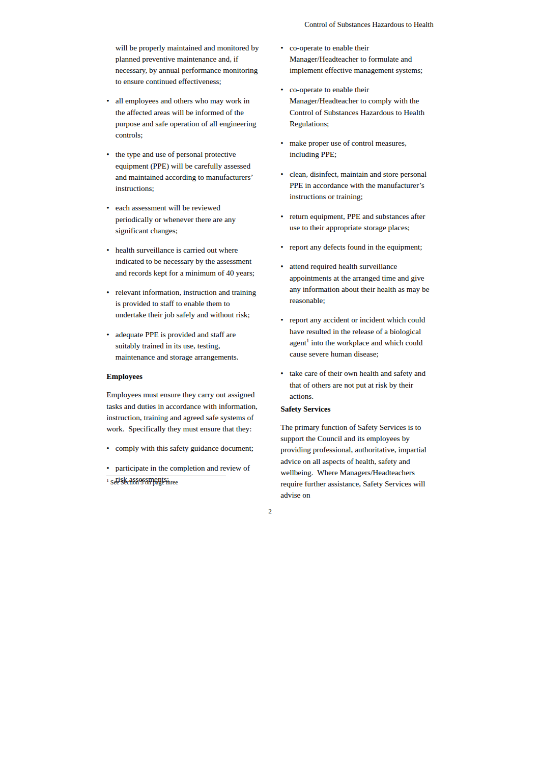Control of Substances Hazardous to Health
will be properly maintained and monitored by planned preventive maintenance and, if necessary, by annual performance monitoring to ensure continued effectiveness;
all employees and others who may work in the affected areas will be informed of the purpose and safe operation of all engineering controls;
the type and use of personal protective equipment (PPE) will be carefully assessed and maintained according to manufacturers’ instructions;
each assessment will be reviewed periodically or whenever there are any significant changes;
health surveillance is carried out where indicated to be necessary by the assessment and records kept for a minimum of 40 years;
relevant information, instruction and training is provided to staff to enable them to undertake their job safely and without risk;
adequate PPE is provided and staff are suitably trained in its use, testing, maintenance and storage arrangements.
Employees
Employees must ensure they carry out assigned tasks and duties in accordance with information, instruction, training and agreed safe systems of work. Specifically they must ensure that they:
comply with this safety guidance document;
participate in the completion and review of risk assessments;
co-operate to enable their Manager/Headteacher to formulate and implement effective management systems;
co-operate to enable their Manager/Headteacher to comply with the Control of Substances Hazardous to Health Regulations;
make proper use of control measures, including PPE;
clean, disinfect, maintain and store personal PPE in accordance with the manufacturer’s instructions or training;
return equipment, PPE and substances after use to their appropriate storage places;
report any defects found in the equipment;
attend required health surveillance appointments at the arranged time and give any information about their health as may be reasonable;
report any accident or incident which could have resulted in the release of a biological agent1 into the workplace and which could cause severe human disease;
take care of their own health and safety and that of others are not put at risk by their actions.
Safety Services
The primary function of Safety Services is to support the Council and its employees by providing professional, authoritative, impartial advice on all aspects of health, safety and wellbeing. Where Managers/Headteachers require further assistance, Safety Services will advise on
1 See Section 5 on page three
2